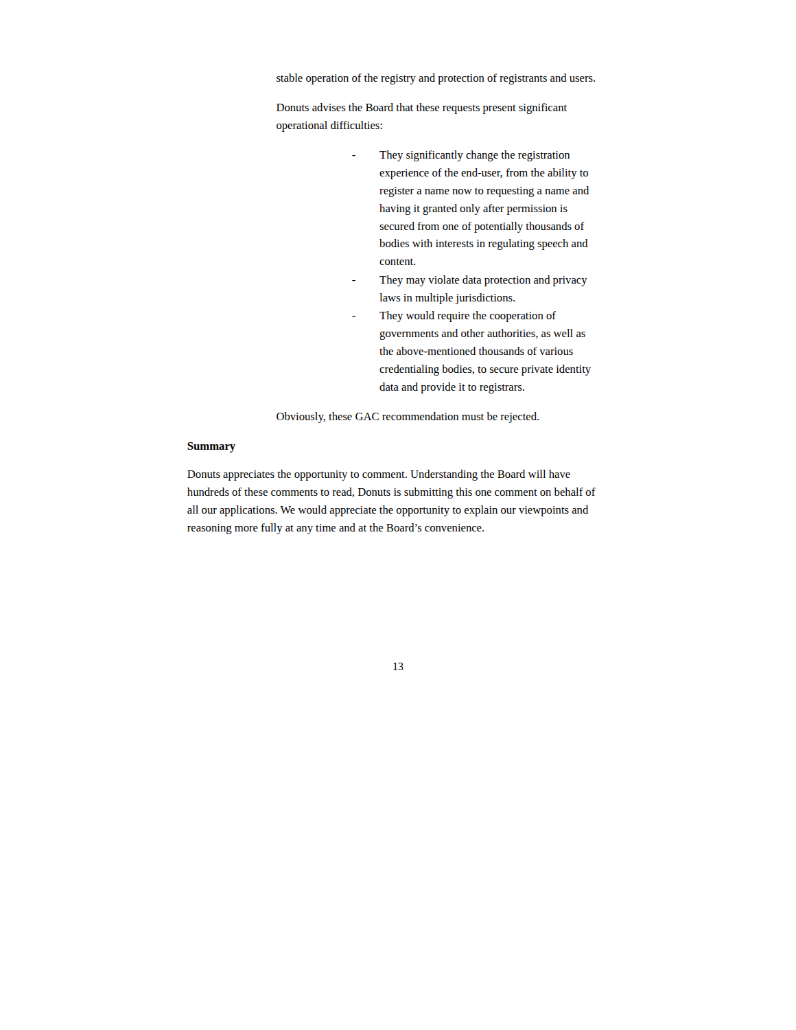stable operation of the registry and protection of registrants and users.
Donuts advises the Board that these requests present significant operational difficulties:
They significantly change the registration experience of the end-user, from the ability to register a name now to requesting a name and having it granted only after permission is secured from one of potentially thousands of bodies with interests in regulating speech and content.
They may violate data protection and privacy laws in multiple jurisdictions.
They would require the cooperation of governments and other authorities, as well as the above-mentioned thousands of various credentialing bodies, to secure private identity data and provide it to registrars.
Obviously, these GAC recommendation must be rejected.
Summary
Donuts appreciates the opportunity to comment. Understanding the Board will have hundreds of these comments to read, Donuts is submitting this one comment on behalf of all our applications. We would appreciate the opportunity to explain our viewpoints and reasoning more fully at any time and at the Board’s convenience.
13